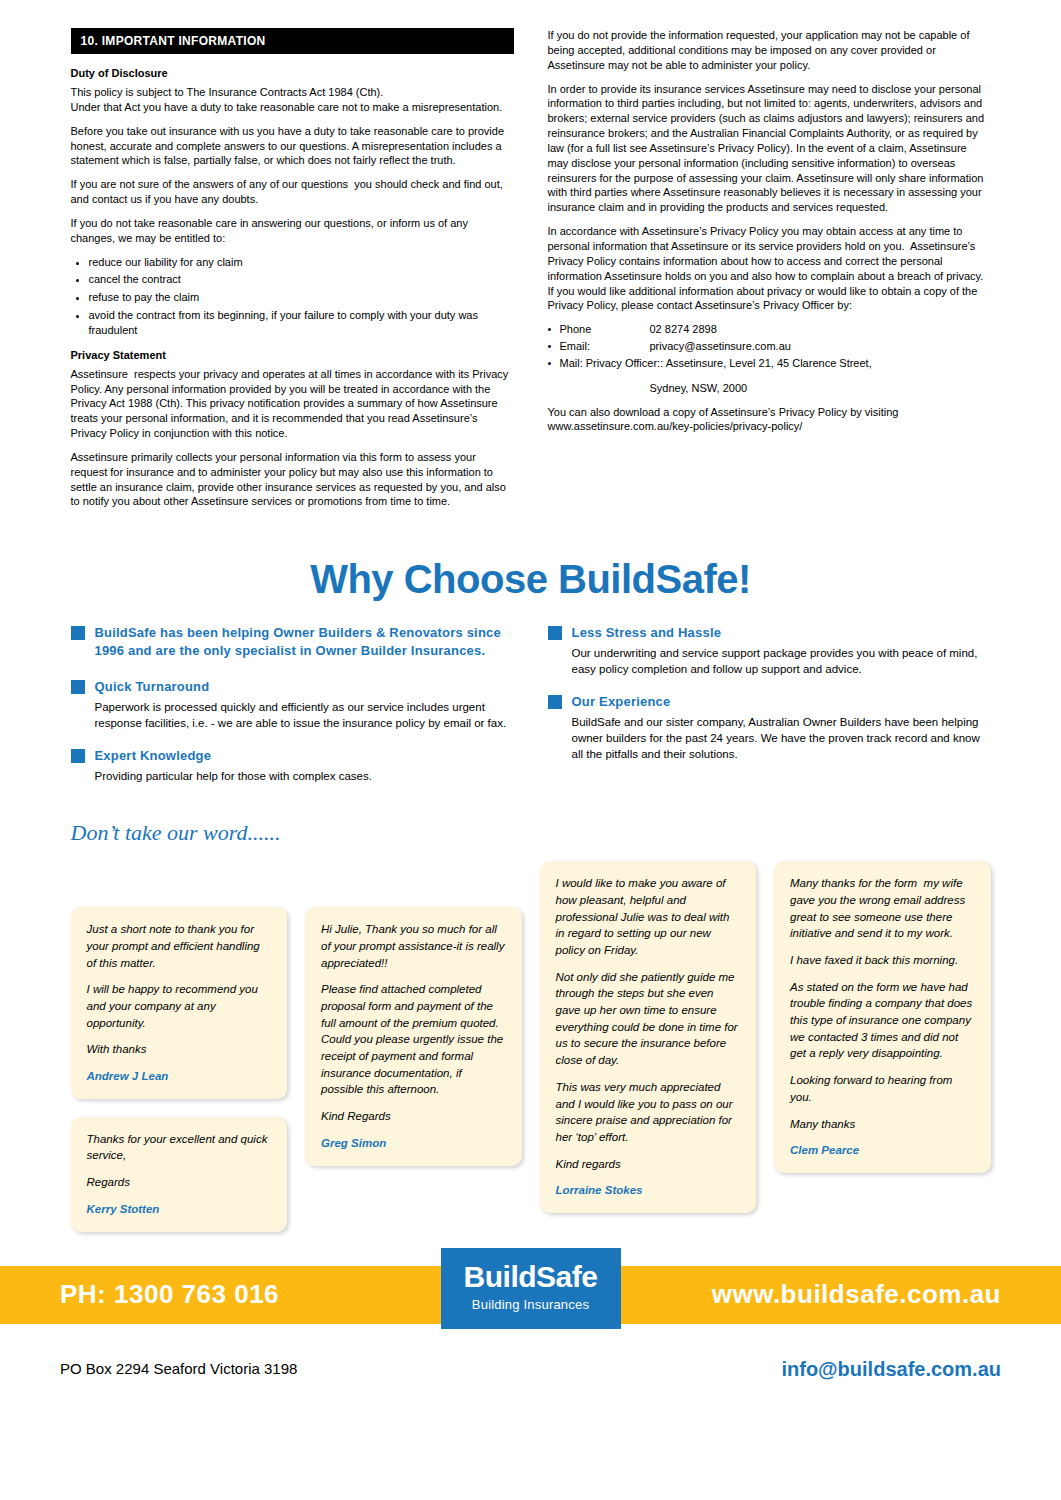10. IMPORTANT INFORMATION
Duty of Disclosure
This policy is subject to The Insurance Contracts Act 1984 (Cth).
Under that Act you have a duty to take reasonable care not to make a misrepresentation.
Before you take out insurance with us you have a duty to take reasonable care to provide honest, accurate and complete answers to our questions. A misrepresentation includes a statement which is false, partially false, or which does not fairly reflect the truth.
If you are not sure of the answers of any of our questions you should check and find out, and contact us if you have any doubts.
If you do not take reasonable care in answering our questions, or inform us of any changes, we may be entitled to:
reduce our liability for any claim
cancel the contract
refuse to pay the claim
avoid the contract from its beginning, if your failure to comply with your duty was fraudulent
Privacy Statement
Assetinsure respects your privacy and operates at all times in accordance with its Privacy Policy. Any personal information provided by you will be treated in accordance with the Privacy Act 1988 (Cth). This privacy notification provides a summary of how Assetinsure treats your personal information, and it is recommended that you read Assetinsure’s Privacy Policy in conjunction with this notice.
Assetinsure primarily collects your personal information via this form to assess your request for insurance and to administer your policy but may also use this information to settle an insurance claim, provide other insurance services as requested by you, and also to notify you about other Assetinsure services or promotions from time to time.
If you do not provide the information requested, your application may not be capable of being accepted, additional conditions may be imposed on any cover provided or Assetinsure may not be able to administer your policy.
In order to provide its insurance services Assetinsure may need to disclose your personal information to third parties including, but not limited to: agents, underwriters, advisors and brokers; external service providers (such as claims adjustors and lawyers); reinsurers and reinsurance brokers; and the Australian Financial Complaints Authority, or as required by law (for a full list see Assetinsure’s Privacy Policy). In the event of a claim, Assetinsure may disclose your personal information (including sensitive information) to overseas reinsurers for the purpose of assessing your claim. Assetinsure will only share information with third parties where Assetinsure reasonably believes it is necessary in assessing your insurance claim and in providing the products and services requested.
In accordance with Assetinsure’s Privacy Policy you may obtain access at any time to personal information that Assetinsure or its service providers hold on you. Assetinsure’s Privacy Policy contains information about how to access and correct the personal information Assetinsure holds on you and also how to complain about a breach of privacy. If you would like additional information about privacy or would like to obtain a copy of the Privacy Policy, please contact Assetinsure’s Privacy Officer by:
•Phone 02 8274 2898
•Email: privacy@assetinsure.com.au
•Mail: Privacy Officer:: Assetinsure, Level 21, 45 Clarence Street,
Sydney, NSW, 2000
You can also download a copy of Assetinsure’s Privacy Policy by visiting www.assetinsure.com.au/key-policies/privacy-policy/
Why Choose BuildSafe!
BuildSafe has been helping Owner Builders & Renovators since 1996 and are the only specialist in Owner Builder Insurances.
Quick Turnaround
Paperwork is processed quickly and efficiently as our service includes urgent response facilities, i.e. - we are able to issue the insurance policy by email or fax.
Expert Knowledge
Providing particular help for those with complex cases.
Less Stress and Hassle
Our underwriting and service support package provides you with peace of mind, easy policy completion and follow up support and advice.
Our Experience
BuildSafe and our sister company, Australian Owner Builders have been helping owner builders for the past 24 years. We have the proven track record and know all the pitfalls and their solutions.
Don’t take our word......
Just a short note to thank you for your prompt and efficient handling of this matter.
I will be happy to recommend you and your company at any opportunity.
With thanks
Andrew J Lean
Thanks for your excellent and quick service,
Regards
Kerry Stotten
Hi Julie, Thank you so much for all of your prompt assistance-it is really appreciated!!
Please find attached completed proposal form and payment of the full amount of the premium quoted. Could you please urgently issue the receipt of payment and formal insurance documentation, if possible this afternoon.
Kind Regards
Greg Simon
I would like to make you aware of how pleasant, helpful and professional Julie was to deal with in regard to setting up our new policy on Friday.
Not only did she patiently guide me through the steps but she even gave up her own time to ensure everything could be done in time for us to secure the insurance before close of day.
This was very much appreciated and I would like you to pass on our sincere praise and appreciation for her ‘top’ effort.
Kind regards
Lorraine Stokes
Many thanks for the form my wife gave you the wrong email address great to see someone use there initiative and send it to my work.
I have faxed it back this morning.
As stated on the form we have had trouble finding a company that does this type of insurance one company we contacted 3 times and did not get a reply very disappointing.
Looking forward to hearing from you.
Many thanks
Clem Pearce
PH: 1300 763 016
www.buildsafe.com.au
PO Box 2294 Seaford Victoria 3198
info@buildsafe.com.au
BuildSafe
Building Insurances